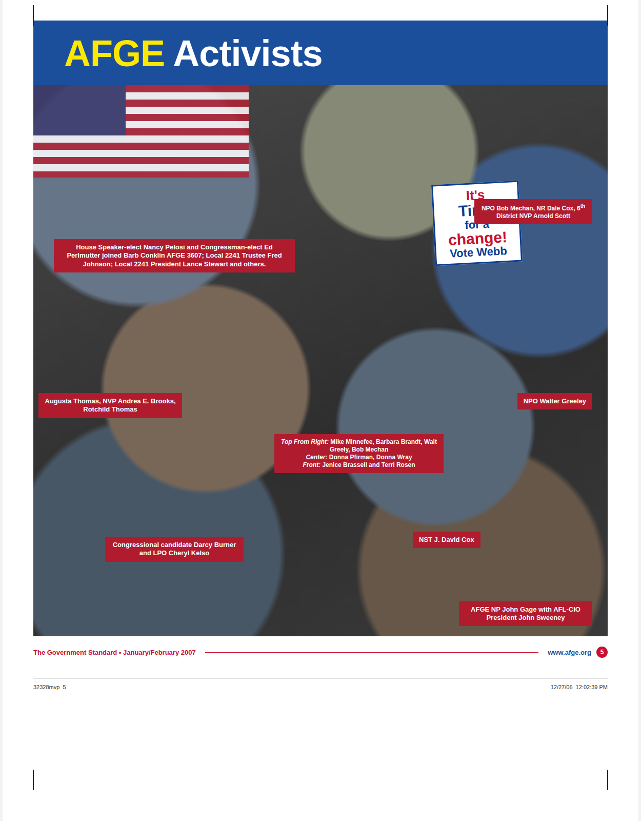AFGE Activists
It's Time for a change! Vote Webb
House Speaker-elect Nancy Pelosi and Congressman-elect Ed Perlmutter joined Barb Conklin AFGE 3607; Local 2241 Trustee Fred Johnson; Local 2241 President Lance Stewart and others.
NPO Bob Mechan, NR Dale Cox, 6th District NVP Arnold Scott
Augusta Thomas, NVP Andrea E. Brooks, Rotchild Thomas
NPO Walter Greeley
Top From Right: Mike Minnefee, Barbara Brandt, Walt Greely, Bob Mechan
Center: Donna Pfirman, Donna Wray
Front: Jenice Brassell and Terri Rosen
Congressional candidate Darcy Burner and LPO Cheryl Kelso
NST J. David Cox
AFGE NP John Gage with AFL-CIO President John Sweeney
The Government Standard • January/February 2007
www.afge.org 5
32328mvp 5 12/27/06 12:02:39 PM